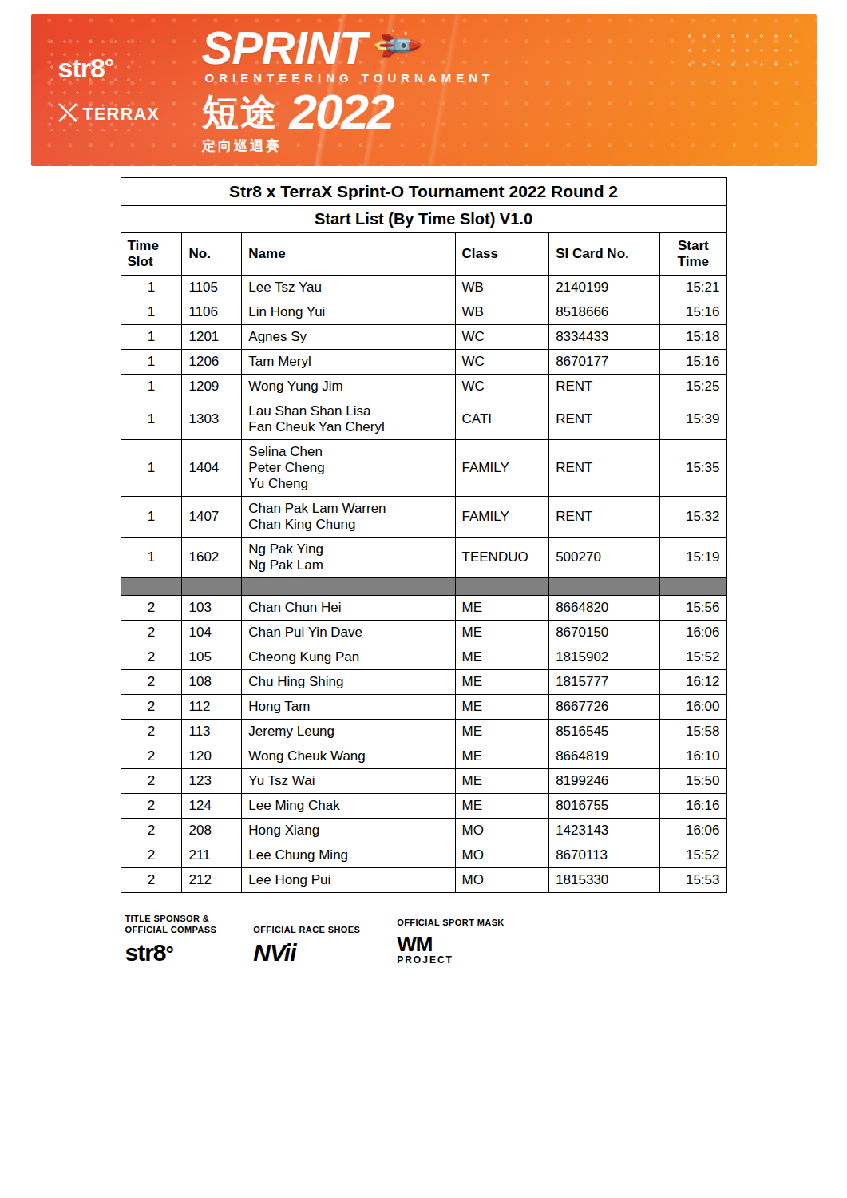str8°
⤬TERRAX
SPRINT 🚀
ORIENTEERING TOURNAMENT
短途 2022
定向巡迴賽
| Str8 x TerraX Sprint-O Tournament 2022 Round 2 |
| --- |
| Start List (By Time Slot) V1.0 |
| Time Slot | No. | Name | Class | SI Card No. | Start Time |
| 1 | 1105 | Lee Tsz Yau | WB | 2140199 | 15:21 |
| 1 | 1106 | Lin Hong Yui | WB | 8518666 | 15:16 |
| 1 | 1201 | Agnes Sy | WC | 8334433 | 15:18 |
| 1 | 1206 | Tam Meryl | WC | 8670177 | 15:16 |
| 1 | 1209 | Wong Yung Jim | WC | RENT | 15:25 |
| 1 | 1303 | Lau Shan Shan Lisa Fan Cheuk Yan Cheryl | CATI | RENT | 15:39 |
| 1 | 1404 | Selina Chen Peter Cheng Yu Cheng | FAMILY | RENT | 15:35 |
| 1 | 1407 | Chan Pak Lam Warren Chan King Chung | FAMILY | RENT | 15:32 |
| 1 | 1602 | Ng Pak Ying Ng Pak Lam | TEENDUO | 500270 | 15:19 |
| 2 | 103 | Chan Chun Hei | ME | 8664820 | 15:56 |
| 2 | 104 | Chan Pui Yin Dave | ME | 8670150 | 16:06 |
| 2 | 105 | Cheong Kung Pan | ME | 1815902 | 15:52 |
| 2 | 108 | Chu Hing Shing | ME | 1815777 | 16:12 |
| 2 | 112 | Hong Tam | ME | 8667726 | 16:00 |
| 2 | 113 | Jeremy Leung | ME | 8516545 | 15:58 |
| 2 | 120 | Wong Cheuk Wang | ME | 8664819 | 16:10 |
| 2 | 123 | Yu Tsz Wai | ME | 8199246 | 15:50 |
| 2 | 124 | Lee Ming Chak | ME | 8016755 | 16:16 |
| 2 | 208 | Hong Xiang | MO | 1423143 | 16:06 |
| 2 | 211 | Lee Chung Ming | MO | 8670113 | 15:52 |
| 2 | 212 | Lee Hong Pui | MO | 1815330 | 15:53 |
Title Sponsor &
Official Compass
str8°
Official Race Shoes
NVii
Official Sport Mask
WM PROJECT